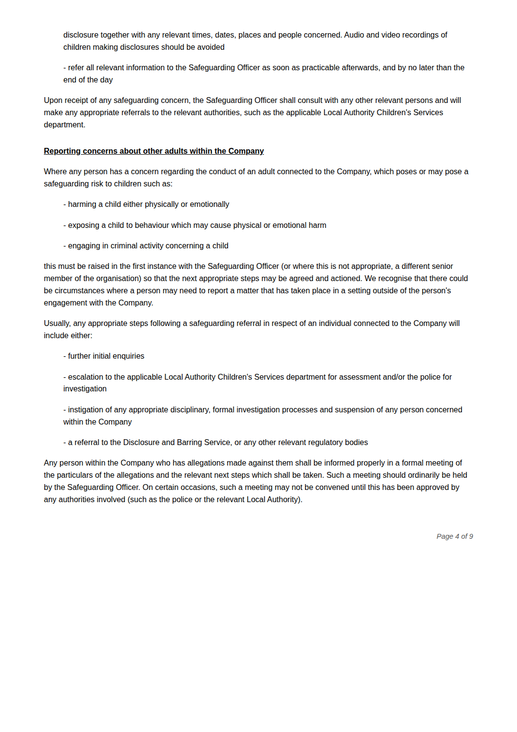disclosure together with any relevant times, dates, places and people concerned. Audio and video recordings of children making disclosures should be avoided
- refer all relevant information to the Safeguarding Officer as soon as practicable afterwards, and by no later than the end of the day
Upon receipt of any safeguarding concern, the Safeguarding Officer shall consult with any other relevant persons and will make any appropriate referrals to the relevant authorities, such as the applicable Local Authority Children's Services department.
Reporting concerns about other adults within the Company
Where any person has a concern regarding the conduct of an adult connected to the Company, which poses or may pose a safeguarding risk to children such as:
- harming a child either physically or emotionally
- exposing a child to behaviour which may cause physical or emotional harm
- engaging in criminal activity concerning a child
this must be raised in the first instance with the Safeguarding Officer (or where this is not appropriate, a different senior member of the organisation) so that the next appropriate steps may be agreed and actioned. We recognise that there could be circumstances where a person may need to report a matter that has taken place in a setting outside of the person's engagement with the Company.
Usually, any appropriate steps following a safeguarding referral in respect of an individual connected to the Company will include either:
- further initial enquiries
- escalation to the applicable Local Authority Children's Services department for assessment and/or the police for investigation
- instigation of any appropriate disciplinary, formal investigation processes and suspension of any person concerned within the Company
- a referral to the Disclosure and Barring Service, or any other relevant regulatory bodies
Any person within the Company who has allegations made against them shall be informed properly in a formal meeting of the particulars of the allegations and the relevant next steps which shall be taken. Such a meeting should ordinarily be held by the Safeguarding Officer. On certain occasions, such a meeting may not be convened until this has been approved by any authorities involved (such as the police or the relevant Local Authority).
Page 4 of 9